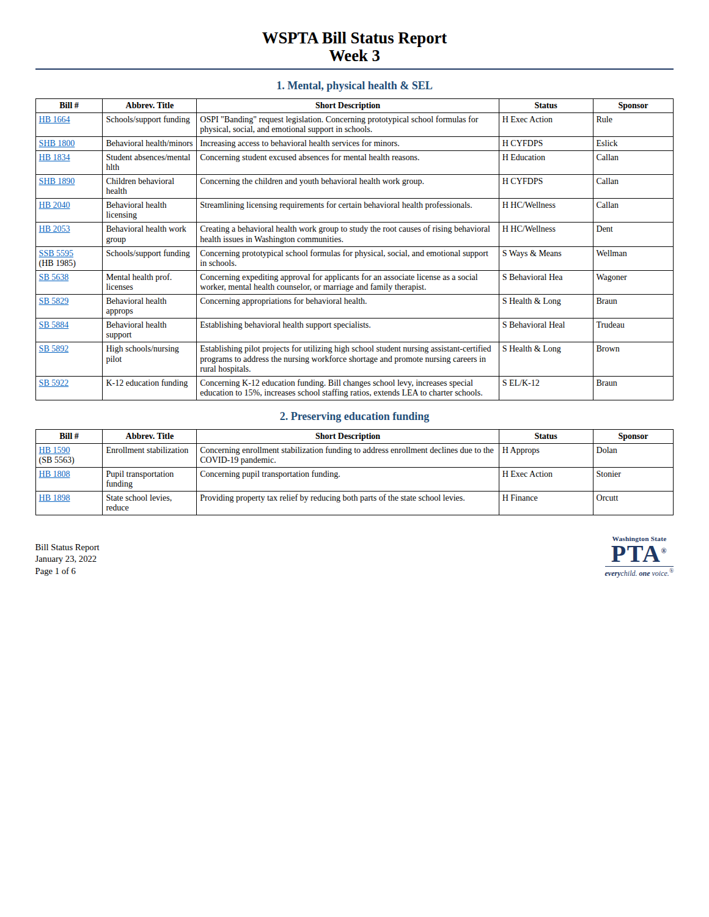WSPTA Bill Status ReportWeek 3
1. Mental, physical health & SEL
| Bill # | Abbrev. Title | Short Description | Status | Sponsor |
| --- | --- | --- | --- | --- |
| HB 1664 | Schools/support funding | OSPI "Banding" request legislation. Concerning prototypical school formulas for physical, social, and emotional support in schools. | H Exec Action | Rule |
| SHB 1800 | Behavioral health/minors | Increasing access to behavioral health services for minors. | H CYFDPS | Eslick |
| HB 1834 | Student absences/mental hlth | Concerning student excused absences for mental health reasons. | H Education | Callan |
| SHB 1890 | Children behavioral health | Concerning the children and youth behavioral health work group. | H CYFDPS | Callan |
| HB 2040 | Behavioral health licensing | Streamlining licensing requirements for certain behavioral health professionals. | H HC/Wellness | Callan |
| HB 2053 | Behavioral health work group | Creating a behavioral health work group to study the root causes of rising behavioral health issues in Washington communities. | H HC/Wellness | Dent |
| SSB 5595 (HB 1985) | Schools/support funding | Concerning prototypical school formulas for physical, social, and emotional support in schools. | S Ways & Means | Wellman |
| SB 5638 | Mental health prof. licenses | Concerning expediting approval for applicants for an associate license as a social worker, mental health counselor, or marriage and family therapist. | S Behavioral Hea | Wagoner |
| SB 5829 | Behavioral health approps | Concerning appropriations for behavioral health. | S Health & Long | Braun |
| SB 5884 | Behavioral health support | Establishing behavioral health support specialists. | S Behavioral Heal | Trudeau |
| SB 5892 | High schools/nursing pilot | Establishing pilot projects for utilizing high school student nursing assistant-certified programs to address the nursing workforce shortage and promote nursing careers in rural hospitals. | S Health & Long | Brown |
| SB 5922 | K-12 education funding | Concerning K-12 education funding. Bill changes school levy, increases special education to 15%, increases school staffing ratios, extends LEA to charter schools. | S EL/K-12 | Braun |
2. Preserving education funding
| Bill # | Abbrev. Title | Short Description | Status | Sponsor |
| --- | --- | --- | --- | --- |
| HB 1590 (SB 5563) | Enrollment stabilization | Concerning enrollment stabilization funding to address enrollment declines due to the COVID-19 pandemic. | H Approps | Dolan |
| HB 1808 | Pupil transportation funding | Concerning pupil transportation funding. | H Exec Action | Stonier |
| HB 1898 | State school levies, reduce | Providing property tax relief by reducing both parts of the state school levies. | H Finance | Orcutt |
Bill Status Report
January 23, 2022
Page 1 of 6
Washington State
PTA®
everychild. one voice.®